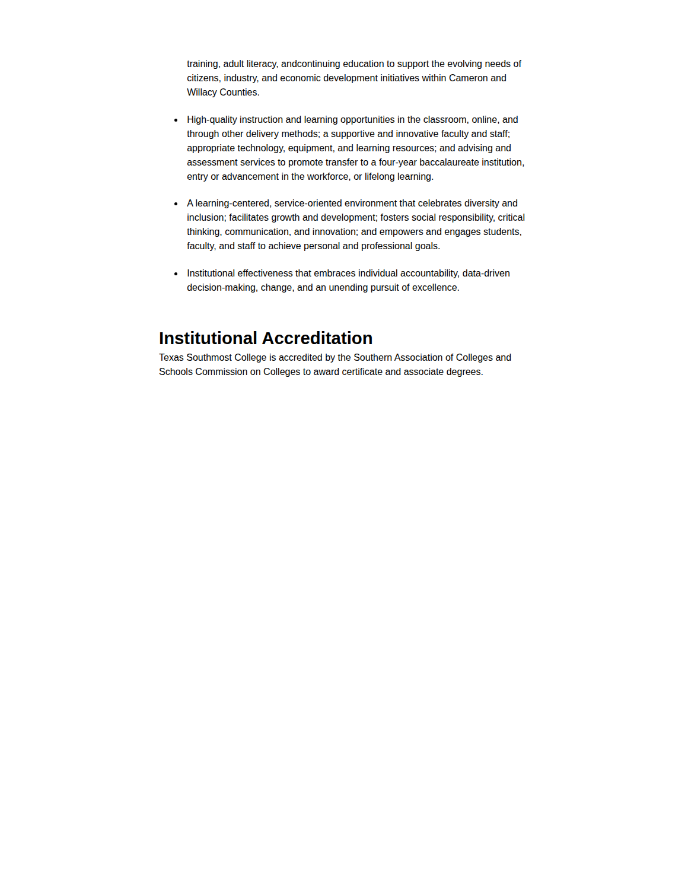training, adult literacy, andcontinuing education to support the evolving needs of citizens, industry, and economic development initiatives within Cameron and Willacy Counties.
High-quality instruction and learning opportunities in the classroom, online, and through other delivery methods; a supportive and innovative faculty and staff; appropriate technology, equipment, and learning resources; and advising and assessment services to promote transfer to a four-year baccalaureate institution, entry or advancement in the workforce, or lifelong learning.
A learning-centered, service-oriented environment that celebrates diversity and inclusion; facilitates growth and development; fosters social responsibility, critical thinking, communication, and innovation; and empowers and engages students, faculty, and staff to achieve personal and professional goals.
Institutional effectiveness that embraces individual accountability, data-driven decision-making, change, and an unending pursuit of excellence.
Institutional Accreditation
Texas Southmost College is accredited by the Southern Association of Colleges and Schools Commission on Colleges to award certificate and associate degrees.